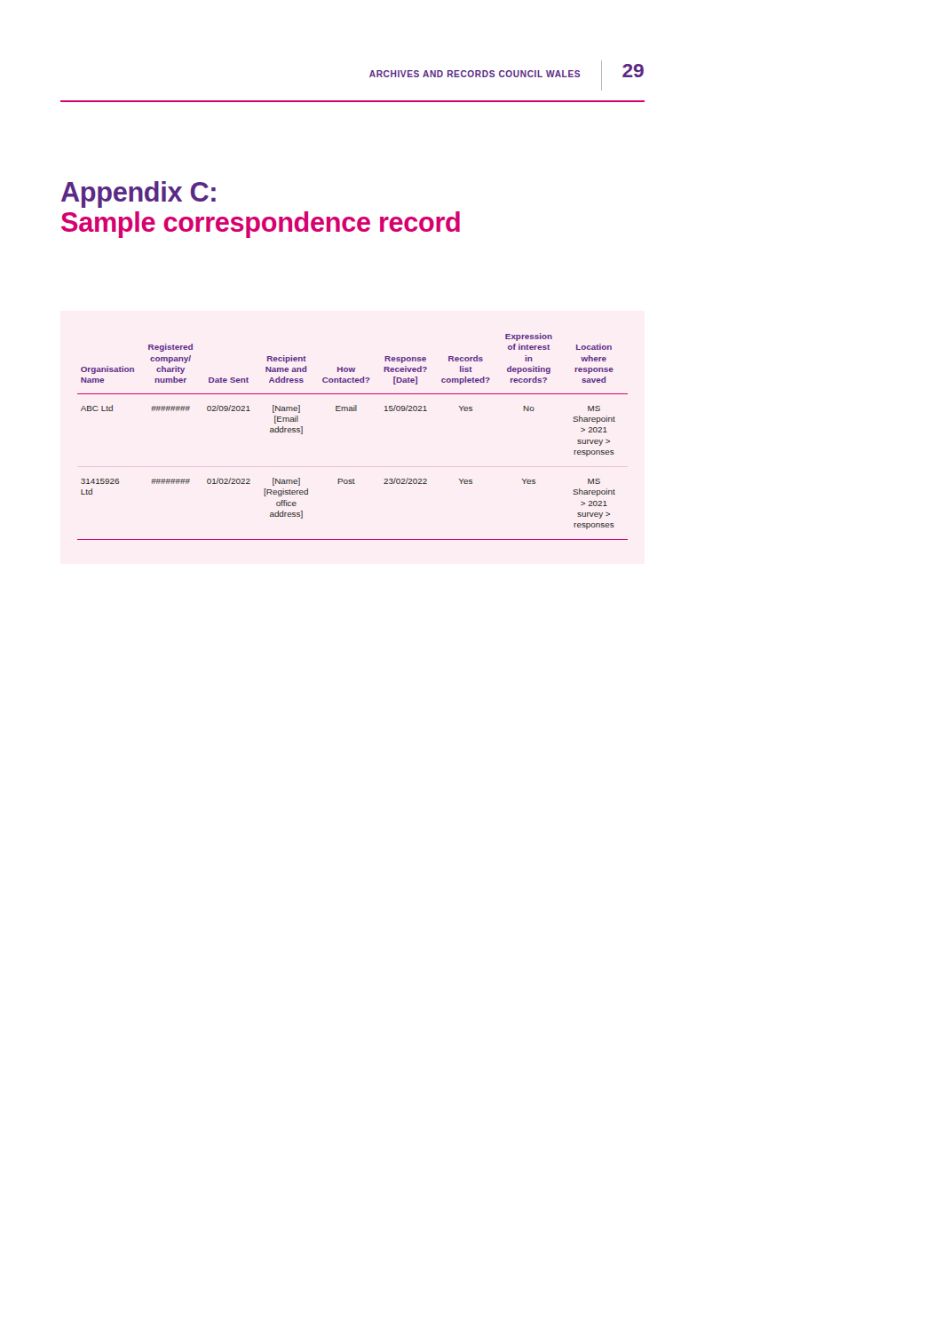Archives and Records Council Wales 29
Appendix C: Sample correspondence record
| Organisation Name | Registered company/ charity number | Date Sent | Recipient Name and Address | How Contacted? | Response Received? [Date] | Records list completed? | Expression of interest in depositing records? | Location where response saved |
| --- | --- | --- | --- | --- | --- | --- | --- | --- |
| ABC Ltd | ######## | 02/09/2021 | [Name] [Email address] | Email | 15/09/2021 | Yes | No | MS Sharepoint > 2021 survey > responses |
| 31415926 Ltd | ######## | 01/02/2022 | [Name] [Registered office address] | Post | 23/02/2022 | Yes | Yes | MS Sharepoint > 2021 survey > responses |